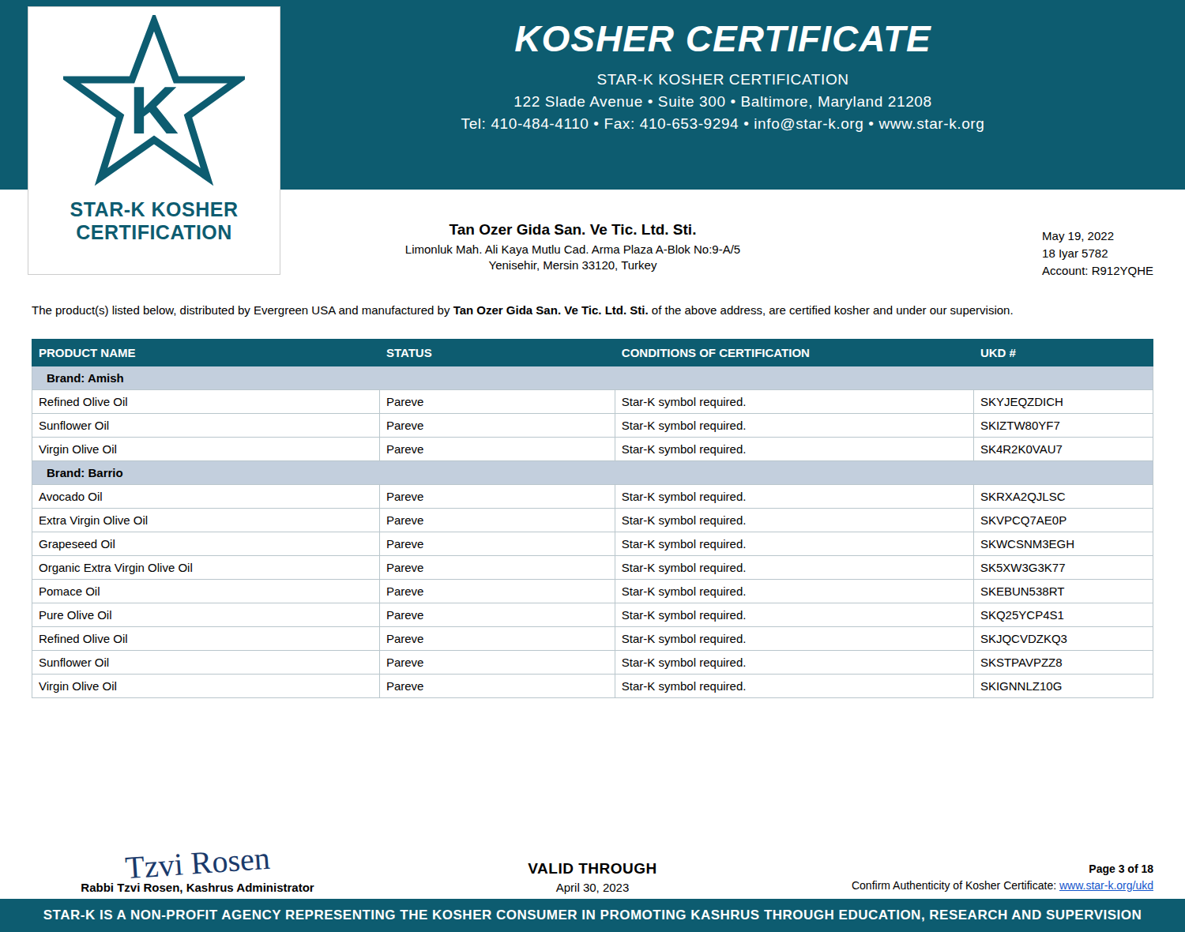KOSHER CERTIFICATE
STAR-K KOSHER CERTIFICATION
122 Slade Avenue • Suite 300 • Baltimore, Maryland 21208
Tel: 410-484-4110 • Fax: 410-653-9294 • info@star-k.org • www.star-k.org
K
STAR-K KOSHER
CERTIFICATION
Tan Ozer Gida San. Ve Tic. Ltd. Sti.
Limonluk Mah. Ali Kaya Mutlu Cad. Arma Plaza A-Blok No:9-A/5
Yenisehir, Mersin 33120, Turkey
May 19, 2022
18 Iyar 5782
Account: R912YQHE
The product(s) listed below, distributed by Evergreen USA and manufactured by Tan Ozer Gida San. Ve Tic. Ltd. Sti. of the above address, are certified kosher and under our supervision.
| PRODUCT NAME | STATUS | CONDITIONS OF CERTIFICATION | UKD # |
| --- | --- | --- | --- |
| Brand: Amish |
| Refined Olive Oil | Pareve | Star-K symbol required. | SKYJEQZDICH |
| Sunflower Oil | Pareve | Star-K symbol required. | SKIZTW80YF7 |
| Virgin Olive Oil | Pareve | Star-K symbol required. | SK4R2K0VAU7 |
| Brand: Barrio |
| Avocado Oil | Pareve | Star-K symbol required. | SKRXA2QJLSC |
| Extra Virgin Olive Oil | Pareve | Star-K symbol required. | SKVPCQ7AE0P |
| Grapeseed Oil | Pareve | Star-K symbol required. | SKWCSNM3EGH |
| Organic Extra Virgin Olive Oil | Pareve | Star-K symbol required. | SK5XW3G3K77 |
| Pomace Oil | Pareve | Star-K symbol required. | SKEBUN538RT |
| Pure Olive Oil | Pareve | Star-K symbol required. | SKQ25YCP4S1 |
| Refined Olive Oil | Pareve | Star-K symbol required. | SKJQCVDZKQ3 |
| Sunflower Oil | Pareve | Star-K symbol required. | SKSTPAVPZZ8 |
| Virgin Olive Oil | Pareve | Star-K symbol required. | SKIGNNLZ10G |
Tzvi Rosen
Rabbi Tzvi Rosen, Kashrus Administrator
VALID THROUGH
April 30, 2023
Page 3 of 18
Confirm Authenticity of Kosher Certificate: www.star-k.org/ukd
STAR-K IS A NON-PROFIT AGENCY REPRESENTING THE KOSHER CONSUMER IN PROMOTING KASHRUS THROUGH EDUCATION, RESEARCH AND SUPERVISION